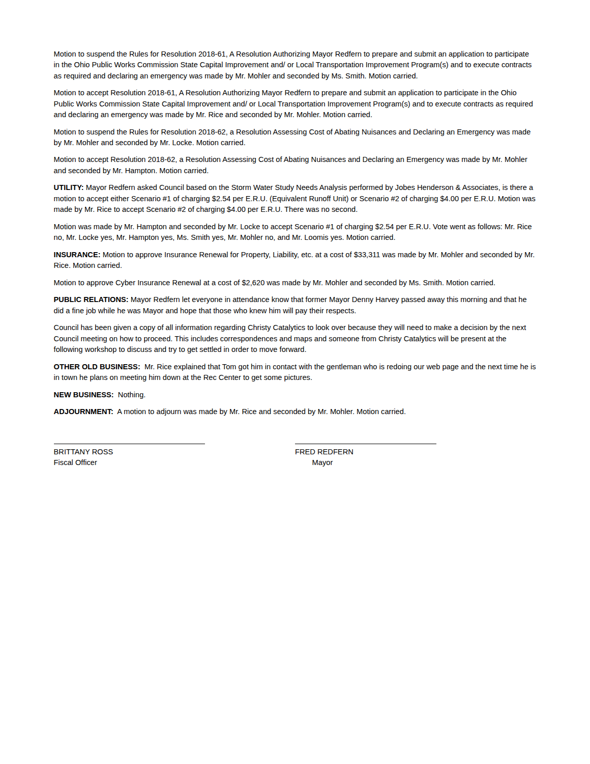Motion to suspend the Rules for Resolution 2018-61, A Resolution Authorizing Mayor Redfern to prepare and submit an application to participate in the Ohio Public Works Commission State Capital Improvement and/ or Local Transportation Improvement Program(s) and to execute contracts as required and declaring an emergency was made by Mr. Mohler and seconded by Ms. Smith. Motion carried.
Motion to accept Resolution 2018-61, A Resolution Authorizing Mayor Redfern to prepare and submit an application to participate in the Ohio Public Works Commission State Capital Improvement and/ or Local Transportation Improvement Program(s) and to execute contracts as required and declaring an emergency was made by Mr. Rice and seconded by Mr. Mohler. Motion carried.
Motion to suspend the Rules for Resolution 2018-62, a Resolution Assessing Cost of Abating Nuisances and Declaring an Emergency was made by Mr. Mohler and seconded by Mr. Locke. Motion carried.
Motion to accept Resolution 2018-62, a Resolution Assessing Cost of Abating Nuisances and Declaring an Emergency was made by Mr. Mohler and seconded by Mr. Hampton. Motion carried.
UTILITY: Mayor Redfern asked Council based on the Storm Water Study Needs Analysis performed by Jobes Henderson & Associates, is there a motion to accept either Scenario #1 of charging $2.54 per E.R.U. (Equivalent Runoff Unit) or Scenario #2 of charging $4.00 per E.R.U. Motion was made by Mr. Rice to accept Scenario #2 of charging $4.00 per E.R.U. There was no second.
Motion was made by Mr. Hampton and seconded by Mr. Locke to accept Scenario #1 of charging $2.54 per E.R.U. Vote went as follows: Mr. Rice no, Mr. Locke yes, Mr. Hampton yes, Ms. Smith yes, Mr. Mohler no, and Mr. Loomis yes. Motion carried.
INSURANCE: Motion to approve Insurance Renewal for Property, Liability, etc. at a cost of $33,311 was made by Mr. Mohler and seconded by Mr. Rice. Motion carried.
Motion to approve Cyber Insurance Renewal at a cost of $2,620 was made by Mr. Mohler and seconded by Ms. Smith. Motion carried.
PUBLIC RELATIONS: Mayor Redfern let everyone in attendance know that former Mayor Denny Harvey passed away this morning and that he did a fine job while he was Mayor and hope that those who knew him will pay their respects.
Council has been given a copy of all information regarding Christy Catalytics to look over because they will need to make a decision by the next Council meeting on how to proceed. This includes correspondences and maps and someone from Christy Catalytics will be present at the following workshop to discuss and try to get settled in order to move forward.
OTHER OLD BUSINESS: Mr. Rice explained that Tom got him in contact with the gentleman who is redoing our web page and the next time he is in town he plans on meeting him down at the Rec Center to get some pictures.
NEW BUSINESS: Nothing.
ADJOURNMENT: A motion to adjourn was made by Mr. Rice and seconded by Mr. Mohler. Motion carried.
| BRITTANY ROSS Fiscal Officer | FRED REDFERN Mayor |